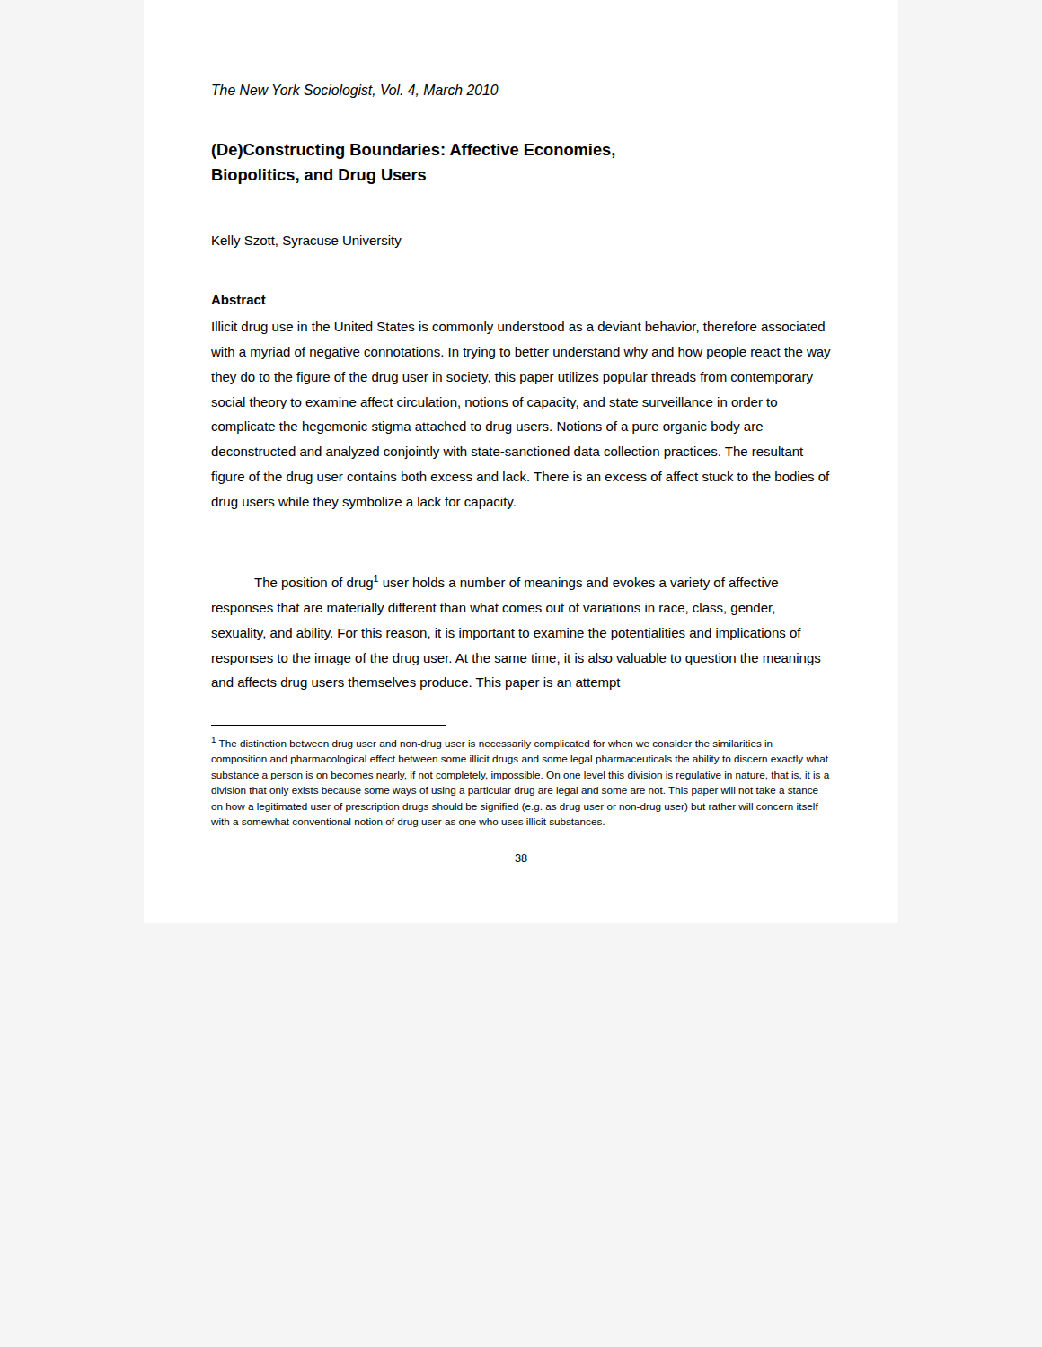The New York Sociologist, Vol. 4, March 2010
(De)Constructing Boundaries: Affective Economies,
Biopolitics, and Drug Users
Kelly Szott, Syracuse University
Abstract
Illicit drug use in the United States is commonly understood as a deviant behavior, therefore associated with a myriad of negative connotations. In trying to better understand why and how people react the way they do to the figure of the drug user in society, this paper utilizes popular threads from contemporary social theory to examine affect circulation, notions of capacity, and state surveillance in order to complicate the hegemonic stigma attached to drug users. Notions of a pure organic body are deconstructed and analyzed conjointly with state-sanctioned data collection practices. The resultant figure of the drug user contains both excess and lack. There is an excess of affect stuck to the bodies of drug users while they symbolize a lack for capacity.
The position of drug1 user holds a number of meanings and evokes a variety of affective responses that are materially different than what comes out of variations in race, class, gender, sexuality, and ability. For this reason, it is important to examine the potentialities and implications of responses to the image of the drug user. At the same time, it is also valuable to question the meanings and affects drug users themselves produce. This paper is an attempt
1 The distinction between drug user and non-drug user is necessarily complicated for when we consider the similarities in composition and pharmacological effect between some illicit drugs and some legal pharmaceuticals the ability to discern exactly what substance a person is on becomes nearly, if not completely, impossible. On one level this division is regulative in nature, that is, it is a division that only exists because some ways of using a particular drug are legal and some are not. This paper will not take a stance on how a legitimated user of prescription drugs should be signified (e.g. as drug user or non-drug user) but rather will concern itself with a somewhat conventional notion of drug user as one who uses illicit substances.
38